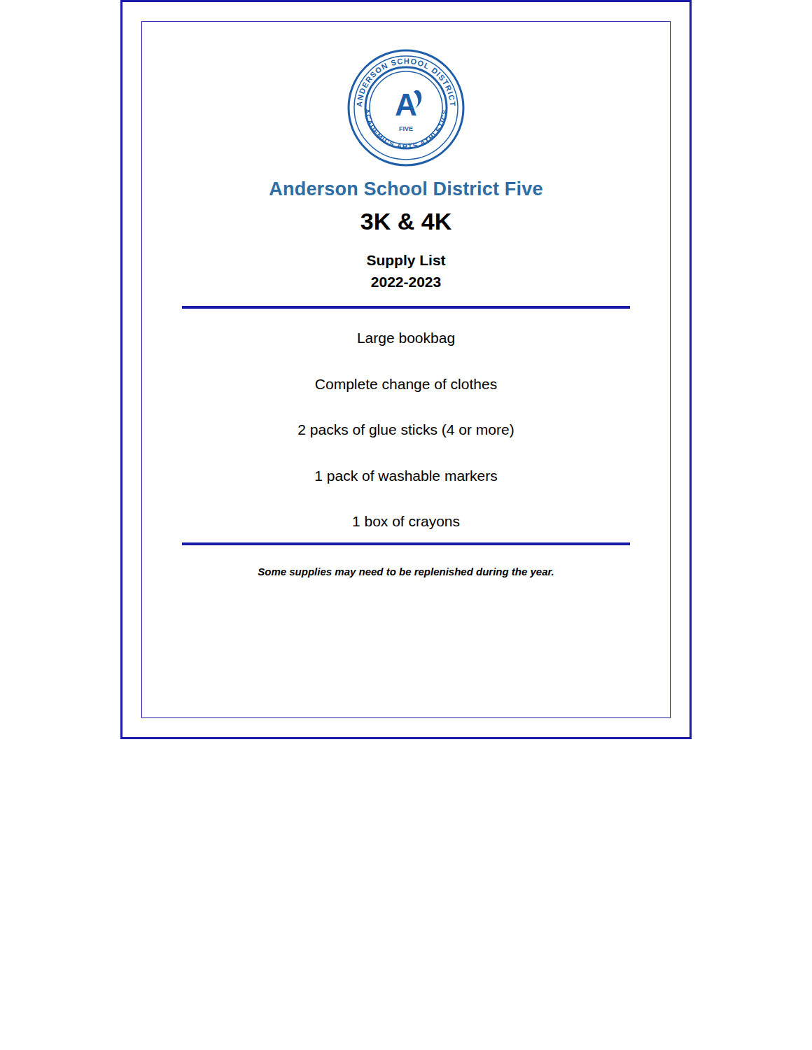ANDERSON SCHOOL DISTRICT ACADEMICS ARTS ATHLETICS A FIVE
Anderson School District Five
3K & 4K
Supply List
2022-2023
Large bookbag
Complete change of clothes
2 packs of glue sticks (4 or more)
1 pack of washable markers
1 box of crayons
Some supplies may need to be replenished during the year.